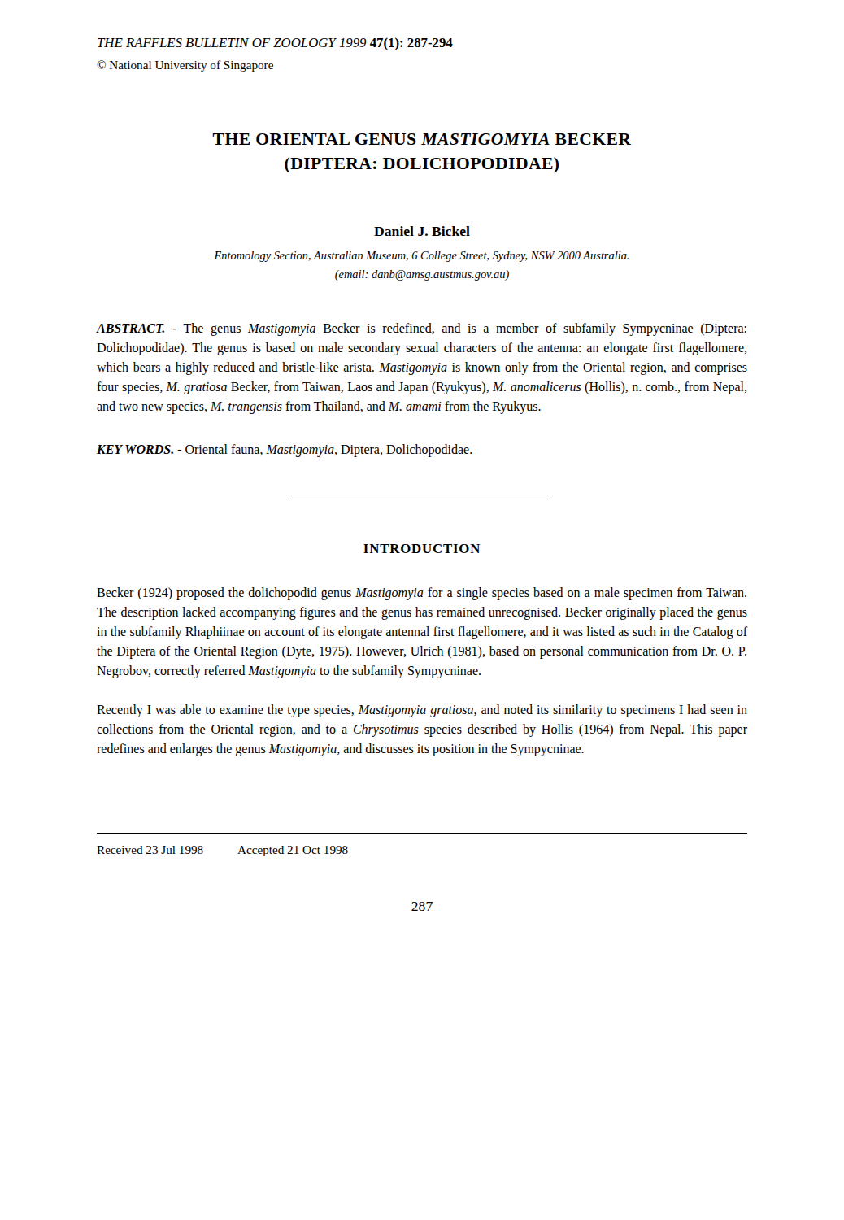THE RAFFLES BULLETIN OF ZOOLOGY 1999 47(1): 287-294
© National University of Singapore
THE ORIENTAL GENUS MASTIGOMYIA BECKER
(DIPTERA: DOLICHOPODIDAE)
Daniel J. Bickel
Entomology Section, Australian Museum, 6 College Street, Sydney, NSW 2000 Australia.
(email: danb@amsg.austmus.gov.au)
ABSTRACT. - The genus Mastigomyia Becker is redefined, and is a member of subfamily Sympycninae (Diptera: Dolichopodidae). The genus is based on male secondary sexual characters of the antenna: an elongate first flagellomere, which bears a highly reduced and bristle-like arista. Mastigomyia is known only from the Oriental region, and comprises four species, M. gratiosa Becker, from Taiwan, Laos and Japan (Ryukyus), M. anomalicerus (Hollis), n. comb., from Nepal, and two new species, M. trangensis from Thailand, and M. amami from the Ryukyus.
KEY WORDS. - Oriental fauna, Mastigomyia, Diptera, Dolichopodidae.
INTRODUCTION
Becker (1924) proposed the dolichopodid genus Mastigomyia for a single species based on a male specimen from Taiwan. The description lacked accompanying figures and the genus has remained unrecognised. Becker originally placed the genus in the subfamily Rhaphiinae on account of its elongate antennal first flagellomere, and it was listed as such in the Catalog of the Diptera of the Oriental Region (Dyte, 1975). However, Ulrich (1981), based on personal communication from Dr. O. P. Negrobov, correctly referred Mastigomyia to the subfamily Sympycninae.
Recently I was able to examine the type species, Mastigomyia gratiosa, and noted its similarity to specimens I had seen in collections from the Oriental region, and to a Chrysotimus species described by Hollis (1964) from Nepal. This paper redefines and enlarges the genus Mastigomyia, and discusses its position in the Sympycninae.
Received 23 Jul 1998 Accepted 21 Oct 1998
287